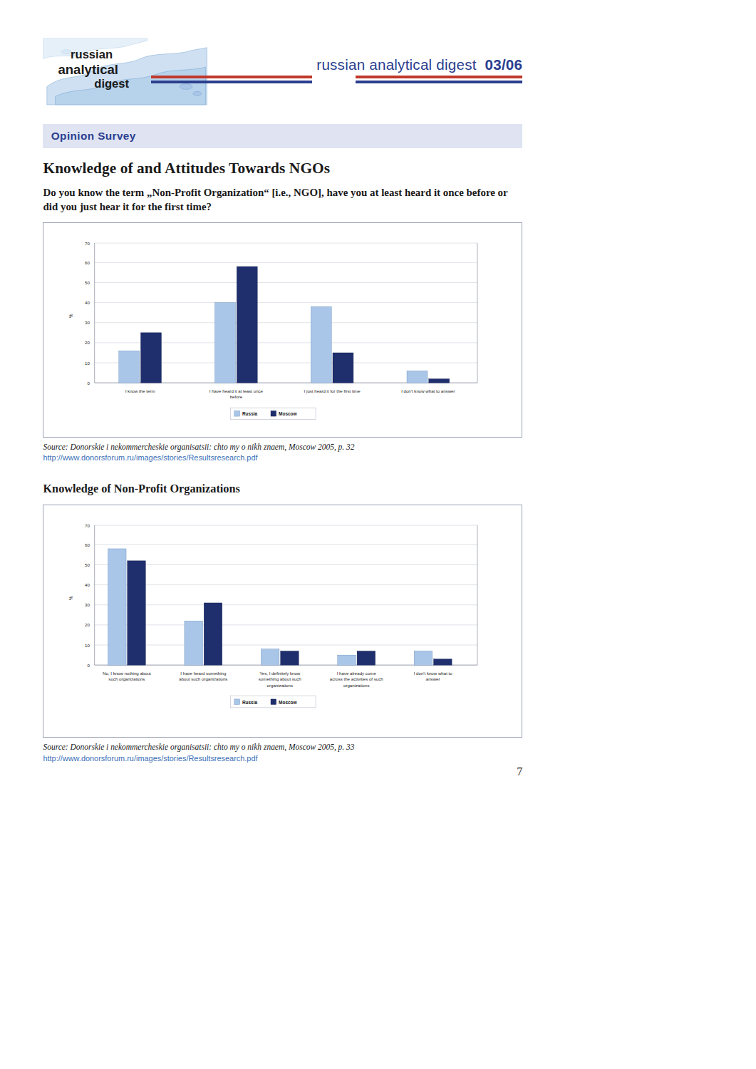russian analytical digest
russian analytical digest 03/06
Opinion Survey
Knowledge of and Attitudes Towards NGOs
Do you know the term „Non-Profit Organization“ [i.e., NGO], have you at least heard it once before or did you just hear it for the first time?
0 10 20 30 40 50 60 70 % I know the term I have heard it at least once before I just heard it for the first time I don't know what to answer Russia Moscow
Source: Donorskie i nekommercheskie organisatsii: chto my o nikh znaem, Moscow 2005, p. 32
http://www.donorsforum.ru/images/stories/Resultsresearch.pdf
Knowledge of Non-Profit Organizations
0 10 20 30 40 50 60 70 % No, I know nothing about such organizations I have heard something about such organizations Yes, I definitely know something about such organizations I have already come across the activities of such organizations I don't know what to answer Russia Moscow
Source: Donorskie i nekommercheskie organisatsii: chto my o nikh znaem, Moscow 2005, p. 33
http://www.donorsforum.ru/images/stories/Resultsresearch.pdf
7